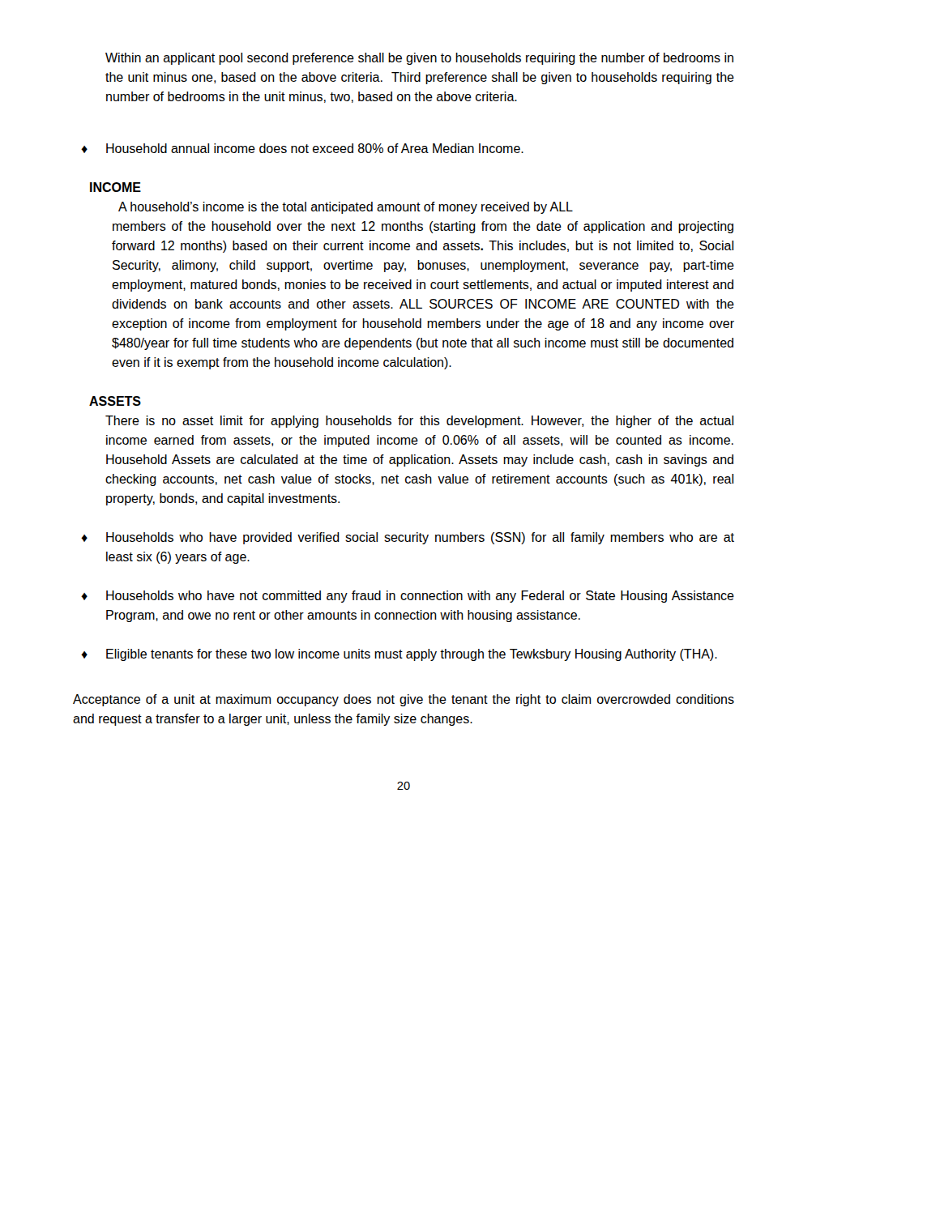Within an applicant pool second preference shall be given to households requiring the number of bedrooms in the unit minus one, based on the above criteria. Third preference shall be given to households requiring the number of bedrooms in the unit minus, two, based on the above criteria.
Household annual income does not exceed 80% of Area Median Income.
INCOME
A household’s income is the total anticipated amount of money received by ALL members of the household over the next 12 months (starting from the date of application and projecting forward 12 months) based on their current income and assets. This includes, but is not limited to, Social Security, alimony, child support, overtime pay, bonuses, unemployment, severance pay, part-time employment, matured bonds, monies to be received in court settlements, and actual or imputed interest and dividends on bank accounts and other assets. ALL SOURCES OF INCOME ARE COUNTED with the exception of income from employment for household members under the age of 18 and any income over $480/year for full time students who are dependents (but note that all such income must still be documented even if it is exempt from the household income calculation).
ASSETS
There is no asset limit for applying households for this development. However, the higher of the actual income earned from assets, or the imputed income of 0.06% of all assets, will be counted as income. Household Assets are calculated at the time of application. Assets may include cash, cash in savings and checking accounts, net cash value of stocks, net cash value of retirement accounts (such as 401k), real property, bonds, and capital investments.
Households who have provided verified social security numbers (SSN) for all family members who are at least six (6) years of age.
Households who have not committed any fraud in connection with any Federal or State Housing Assistance Program, and owe no rent or other amounts in connection with housing assistance.
Eligible tenants for these two low income units must apply through the Tewksbury Housing Authority (THA).
Acceptance of a unit at maximum occupancy does not give the tenant the right to claim overcrowded conditions and request a transfer to a larger unit, unless the family size changes.
20